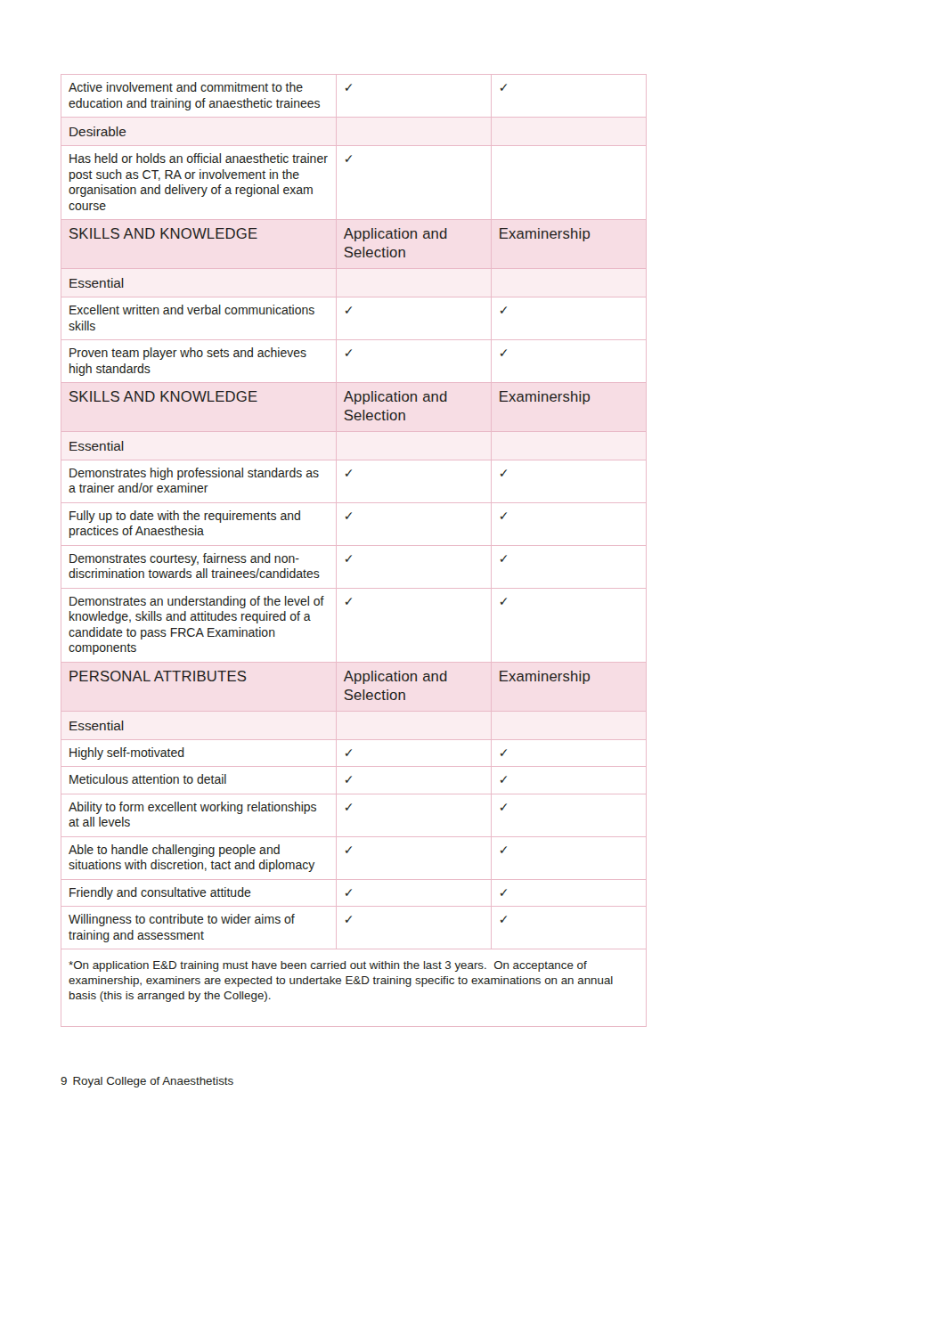| Active involvement and commitment to the education and training of anaesthetic trainees | ✓ | ✓ |
| Desirable | | |
| Has held or holds an official anaesthetic trainer post such as CT, RA or involvement in the organisation and delivery of a regional exam course | ✓ | |
| SKILLS AND KNOWLEDGE | Application and Selection | Examinership |
| Essential | | |
| Excellent written and verbal communications skills | ✓ | ✓ |
| Proven team player who sets and achieves high standards | ✓ | ✓ |
| SKILLS AND KNOWLEDGE | Application and Selection | Examinership |
| Essential | | |
| Demonstrates high professional standards as a trainer and/or examiner | ✓ | ✓ |
| Fully up to date with the requirements and practices of Anaesthesia | ✓ | ✓ |
| Demonstrates courtesy, fairness and non-discrimination towards all trainees/candidates | ✓ | ✓ |
| Demonstrates an understanding of the level of knowledge, skills and attitudes required of a candidate to pass FRCA Examination components | ✓ | ✓ |
| PERSONAL ATTRIBUTES | Application and Selection | Examinership |
| Essential | | |
| Highly self-motivated | ✓ | ✓ |
| Meticulous attention to detail | ✓ | ✓ |
| Ability to form excellent working relationships at all levels | ✓ | ✓ |
| Able to handle challenging people and situations with discretion, tact and diplomacy | ✓ | ✓ |
| Friendly and consultative attitude | ✓ | ✓ |
| Willingness to contribute to wider aims of training and assessment | ✓ | ✓ |
*On application E&D training must have been carried out within the last 3 years. On acceptance of examinership, examiners are expected to undertake E&D training specific to examinations on an annual basis (this is arranged by the College).
9 Royal College of Anaesthetists